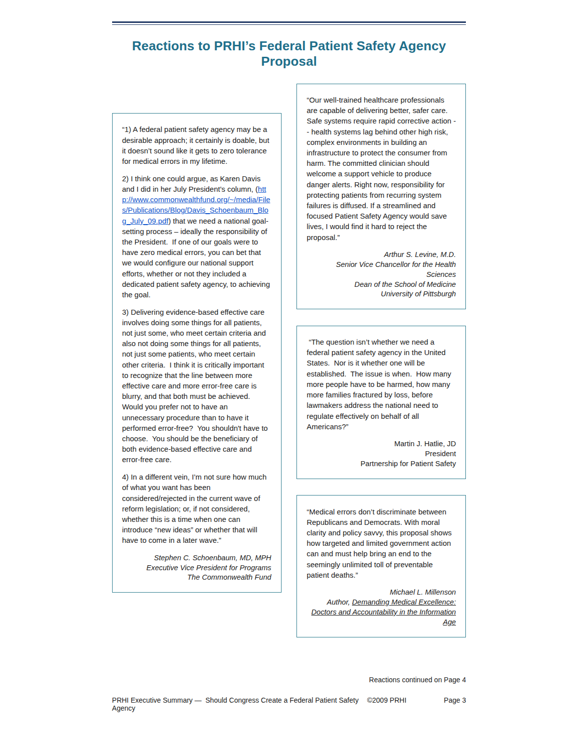Reactions to PRHI’s Federal Patient Safety Agency Proposal
“1) A federal patient safety agency may be a desirable approach; it certainly is doable, but it doesn’t sound like it gets to zero tolerance for medical errors in my lifetime.
2) I think one could argue, as Karen Davis and I did in her July President’s column, (http://www.commonwealthfund.org/~/media/Files/Publications/Blog/Davis_Schoenbaum_Blog_July_09.pdf) that we need a national goal-setting process – ideally the responsibility of the President. If one of our goals were to have zero medical errors, you can bet that we would configure our national support efforts, whether or not they included a dedicated patient safety agency, to achieving the goal.
3) Delivering evidence-based effective care involves doing some things for all patients, not just some, who meet certain criteria and also not doing some things for all patients, not just some patients, who meet certain other criteria. I think it is critically important to recognize that the line between more effective care and more error-free care is blurry, and that both must be achieved. Would you prefer not to have an unnecessary procedure than to have it performed error-free? You shouldn't have to choose. You should be the beneficiary of both evidence-based effective care and error-free care.
4) In a different vein, I’m not sure how much of what you want has been considered/rejected in the current wave of reform legislation; or, if not considered, whether this is a time when one can introduce “new ideas” or whether that will have to come in a later wave.”
Stephen C. Schoenbaum, MD, MPH
Executive Vice President for Programs
The Commonwealth Fund
“Our well-trained healthcare professionals are capable of delivering better, safer care. Safe systems require rapid corrective action -- health systems lag behind other high risk, complex environments in building an infrastructure to protect the consumer from harm. The committed clinician should welcome a support vehicle to produce danger alerts. Right now, responsibility for protecting patients from recurring system failures is diffused. If a streamlined and focused Patient Safety Agency would save lives, I would find it hard to reject the proposal.”
Arthur S. Levine, M.D.
Senior Vice Chancellor for the Health Sciences
Dean of the School of Medicine
University of Pittsburgh
“The question isn’t whether we need a federal patient safety agency in the United States. Nor is it whether one will be established. The issue is when. How many more people have to be harmed, how many more families fractured by loss, before lawmakers address the national need to regulate effectively on behalf of all Americans?”
Martin J. Hatlie, JD
President
Partnership for Patient Safety
“Medical errors don’t discriminate between Republicans and Democrats. With moral clarity and policy savvy, this proposal shows how targeted and limited government action can and must help bring an end to the seemingly unlimited toll of preventable patient deaths.”
Michael L. Millenson
Author, Demanding Medical Excellence:
Doctors and Accountability in the Information Age
Reactions continued on Page 4
PRHI Executive Summary — Should Congress Create a Federal Patient Safety Agency
©2009 PRHI
Page 3